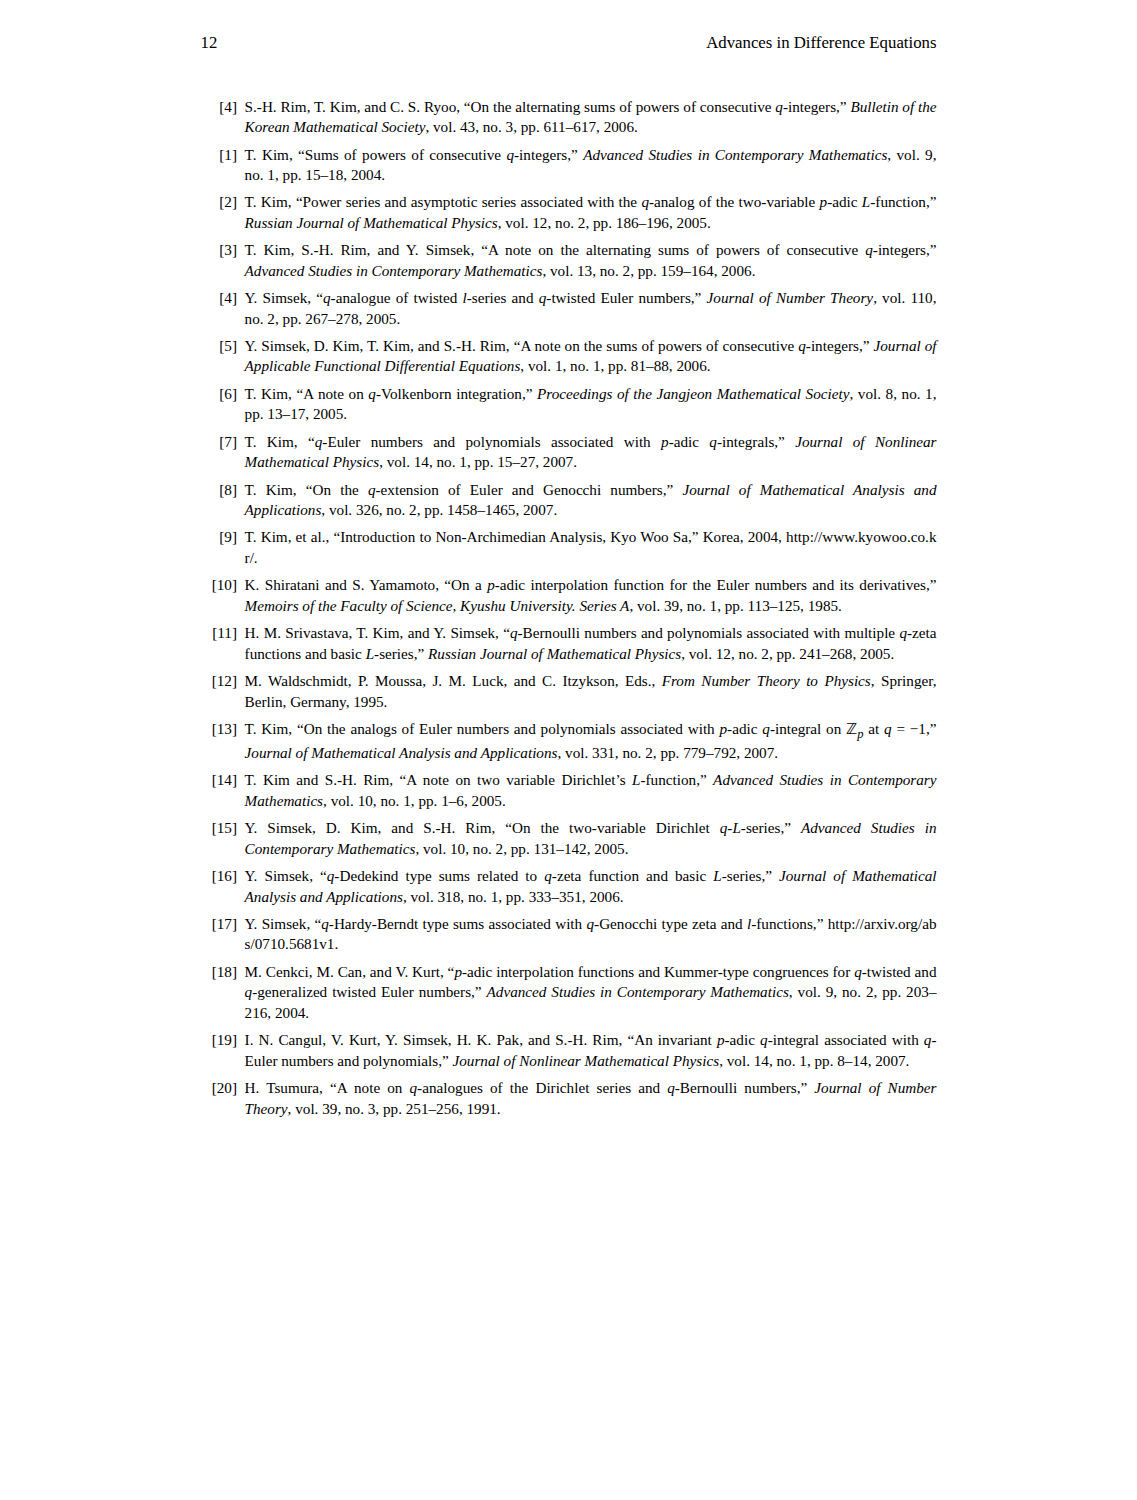12 Advances in Difference Equations
S.-H. Rim, T. Kim, and C. S. Ryoo, “On the alternating sums of powers of consecutive q-integers,” Bulletin of the Korean Mathematical Society, vol. 43, no. 3, pp. 611–617, 2006.
T. Kim, “Sums of powers of consecutive q-integers,” Advanced Studies in Contemporary Mathematics, vol. 9, no. 1, pp. 15–18, 2004.
T. Kim, “Power series and asymptotic series associated with the q-analog of the two-variable p-adic L-function,” Russian Journal of Mathematical Physics, vol. 12, no. 2, pp. 186–196, 2005.
T. Kim, S.-H. Rim, and Y. Simsek, “A note on the alternating sums of powers of consecutive q-integers,” Advanced Studies in Contemporary Mathematics, vol. 13, no. 2, pp. 159–164, 2006.
Y. Simsek, “q-analogue of twisted l-series and q-twisted Euler numbers,” Journal of Number Theory, vol. 110, no. 2, pp. 267–278, 2005.
Y. Simsek, D. Kim, T. Kim, and S.-H. Rim, “A note on the sums of powers of consecutive q-integers,” Journal of Applicable Functional Differential Equations, vol. 1, no. 1, pp. 81–88, 2006.
T. Kim, “A note on q-Volkenborn integration,” Proceedings of the Jangjeon Mathematical Society, vol. 8, no. 1, pp. 13–17, 2005.
T. Kim, “q-Euler numbers and polynomials associated with p-adic q-integrals,” Journal of Nonlinear Mathematical Physics, vol. 14, no. 1, pp. 15–27, 2007.
T. Kim, “On the q-extension of Euler and Genocchi numbers,” Journal of Mathematical Analysis and Applications, vol. 326, no. 2, pp. 1458–1465, 2007.
T. Kim, et al., “Introduction to Non-Archimedian Analysis, Kyo Woo Sa,” Korea, 2004, http://www.kyowoo.co.kr/.
K. Shiratani and S. Yamamoto, “On a p-adic interpolation function for the Euler numbers and its derivatives,” Memoirs of the Faculty of Science, Kyushu University. Series A, vol. 39, no. 1, pp. 113–125, 1985.
H. M. Srivastava, T. Kim, and Y. Simsek, “q-Bernoulli numbers and polynomials associated with multiple q-zeta functions and basic L-series,” Russian Journal of Mathematical Physics, vol. 12, no. 2, pp. 241–268, 2005.
M. Waldschmidt, P. Moussa, J. M. Luck, and C. Itzykson, Eds., From Number Theory to Physics, Springer, Berlin, Germany, 1995.
T. Kim, “On the analogs of Euler numbers and polynomials associated with p-adic q-integral on ℤp at q = −1,” Journal of Mathematical Analysis and Applications, vol. 331, no. 2, pp. 779–792, 2007.
T. Kim and S.-H. Rim, “A note on two variable Dirichlet’s L-function,” Advanced Studies in Contemporary Mathematics, vol. 10, no. 1, pp. 1–6, 2005.
Y. Simsek, D. Kim, and S.-H. Rim, “On the two-variable Dirichlet q-L-series,” Advanced Studies in Contemporary Mathematics, vol. 10, no. 2, pp. 131–142, 2005.
Y. Simsek, “q-Dedekind type sums related to q-zeta function and basic L-series,” Journal of Mathematical Analysis and Applications, vol. 318, no. 1, pp. 333–351, 2006.
Y. Simsek, “q-Hardy-Berndt type sums associated with q-Genocchi type zeta and l-functions,” http://arxiv.org/abs/0710.5681v1.
M. Cenkci, M. Can, and V. Kurt, “p-adic interpolation functions and Kummer-type congruences for q-twisted and q-generalized twisted Euler numbers,” Advanced Studies in Contemporary Mathematics, vol. 9, no. 2, pp. 203–216, 2004.
I. N. Cangul, V. Kurt, Y. Simsek, H. K. Pak, and S.-H. Rim, “An invariant p-adic q-integral associated with q-Euler numbers and polynomials,” Journal of Nonlinear Mathematical Physics, vol. 14, no. 1, pp. 8–14, 2007.
H. Tsumura, “A note on q-analogues of the Dirichlet series and q-Bernoulli numbers,” Journal of Number Theory, vol. 39, no. 3, pp. 251–256, 1991.